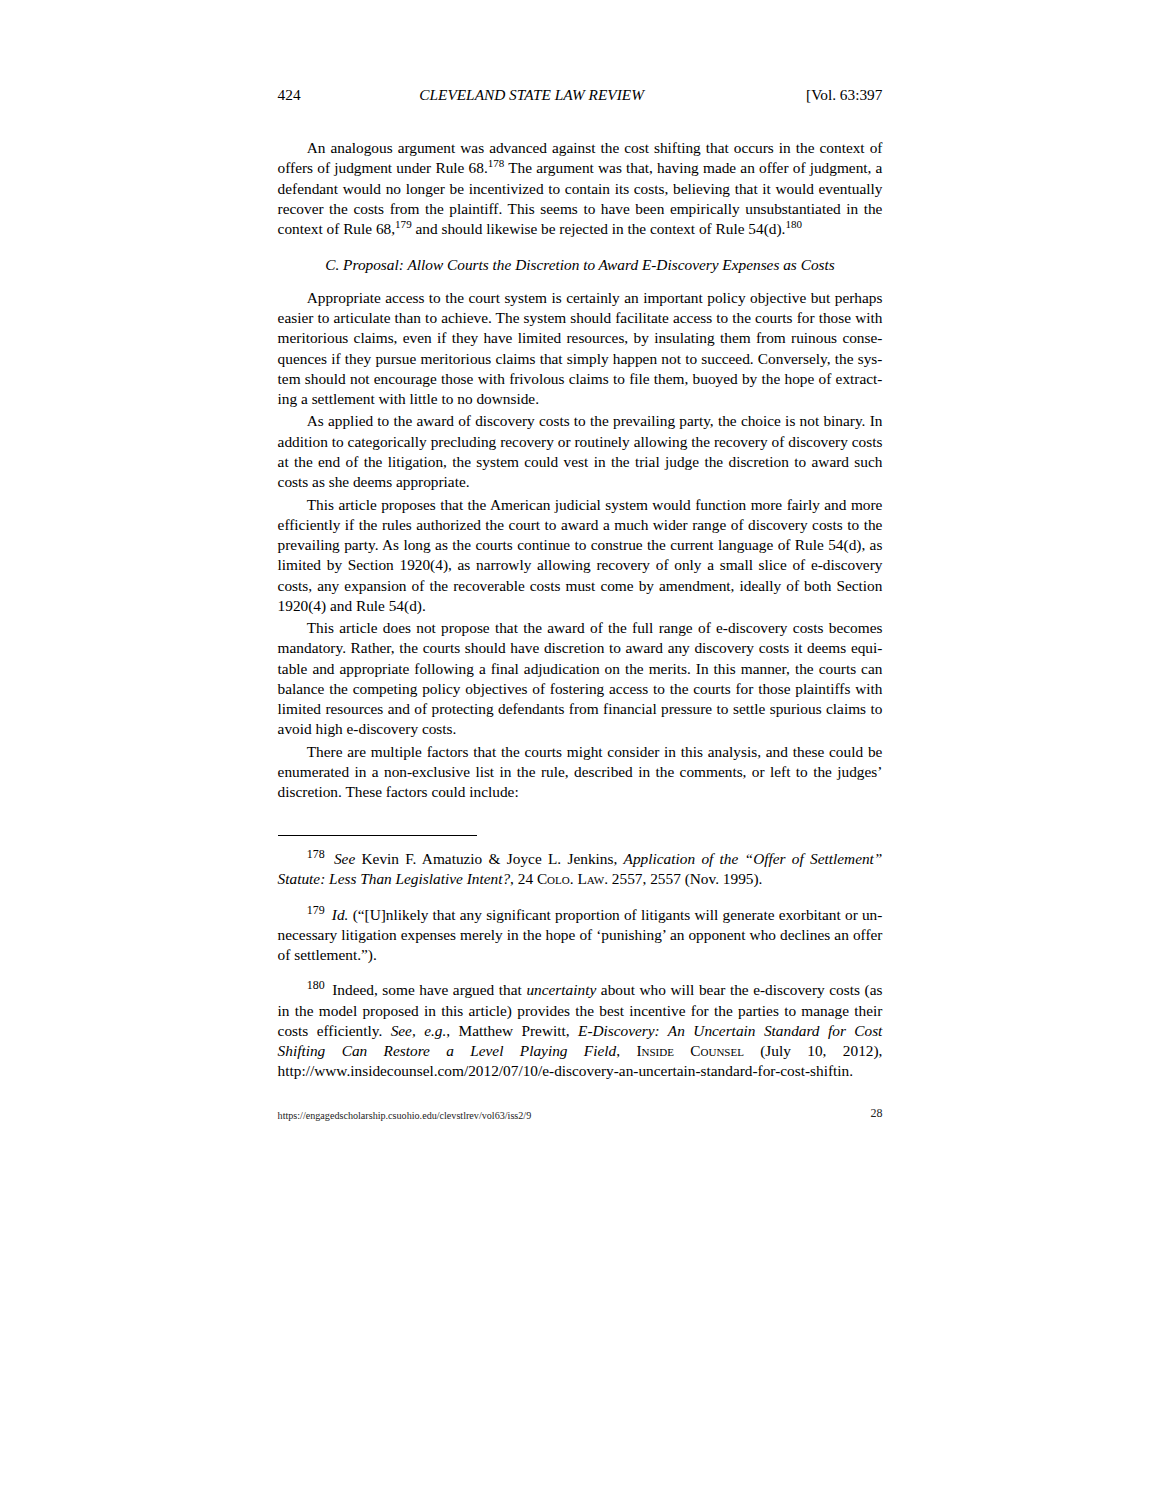424
CLEVELAND STATE LAW REVIEW
[Vol. 63:397
An analogous argument was advanced against the cost shifting that occurs in the context of offers of judgment under Rule 68.178 The argument was that, having made an offer of judgment, a defendant would no longer be incentivized to contain its costs, believing that it would eventually recover the costs from the plaintiff. This seems to have been empirically unsubstantiated in the context of Rule 68,179 and should likewise be rejected in the context of Rule 54(d).180
C. Proposal: Allow Courts the Discretion to Award E-Discovery Expenses as Costs
Appropriate access to the court system is certainly an important policy objective but perhaps easier to articulate than to achieve. The system should facilitate access to the courts for those with meritorious claims, even if they have limited resources, by insulating them from ruinous consequences if they pursue meritorious claims that simply happen not to succeed. Conversely, the system should not encourage those with frivolous claims to file them, buoyed by the hope of extracting a settlement with little to no downside.
As applied to the award of discovery costs to the prevailing party, the choice is not binary. In addition to categorically precluding recovery or routinely allowing the recovery of discovery costs at the end of the litigation, the system could vest in the trial judge the discretion to award such costs as she deems appropriate.
This article proposes that the American judicial system would function more fairly and more efficiently if the rules authorized the court to award a much wider range of discovery costs to the prevailing party. As long as the courts continue to construe the current language of Rule 54(d), as limited by Section 1920(4), as narrowly allowing recovery of only a small slice of e-discovery costs, any expansion of the recoverable costs must come by amendment, ideally of both Section 1920(4) and Rule 54(d).
This article does not propose that the award of the full range of e-discovery costs becomes mandatory. Rather, the courts should have discretion to award any discovery costs it deems equitable and appropriate following a final adjudication on the merits. In this manner, the courts can balance the competing policy objectives of fostering access to the courts for those plaintiffs with limited resources and of protecting defendants from financial pressure to settle spurious claims to avoid high e-discovery costs.
There are multiple factors that the courts might consider in this analysis, and these could be enumerated in a non-exclusive list in the rule, described in the comments, or left to the judges’ discretion. These factors could include:
178 See Kevin F. Amatuzio & Joyce L. Jenkins, Application of the “Offer of Settlement” Statute: Less Than Legislative Intent?, 24 Colo. Law. 2557, 2557 (Nov. 1995).
179 Id. (“[U]nlikely that any significant proportion of litigants will generate exorbitant or unnecessary litigation expenses merely in the hope of ‘punishing’ an opponent who declines an offer of settlement.”).
180 Indeed, some have argued that uncertainty about who will bear the e-discovery costs (as in the model proposed in this article) provides the best incentive for the parties to manage their costs efficiently. See, e.g., Matthew Prewitt, E-Discovery: An Uncertain Standard for Cost Shifting Can Restore a Level Playing Field, Inside Counsel (July 10, 2012), http://www.insidecounsel.com/2012/07/10/e-discovery-an-uncertain-standard-for-cost-shiftin.
https://engagedscholarship.csuohio.edu/clevstlrev/vol63/iss2/9
28